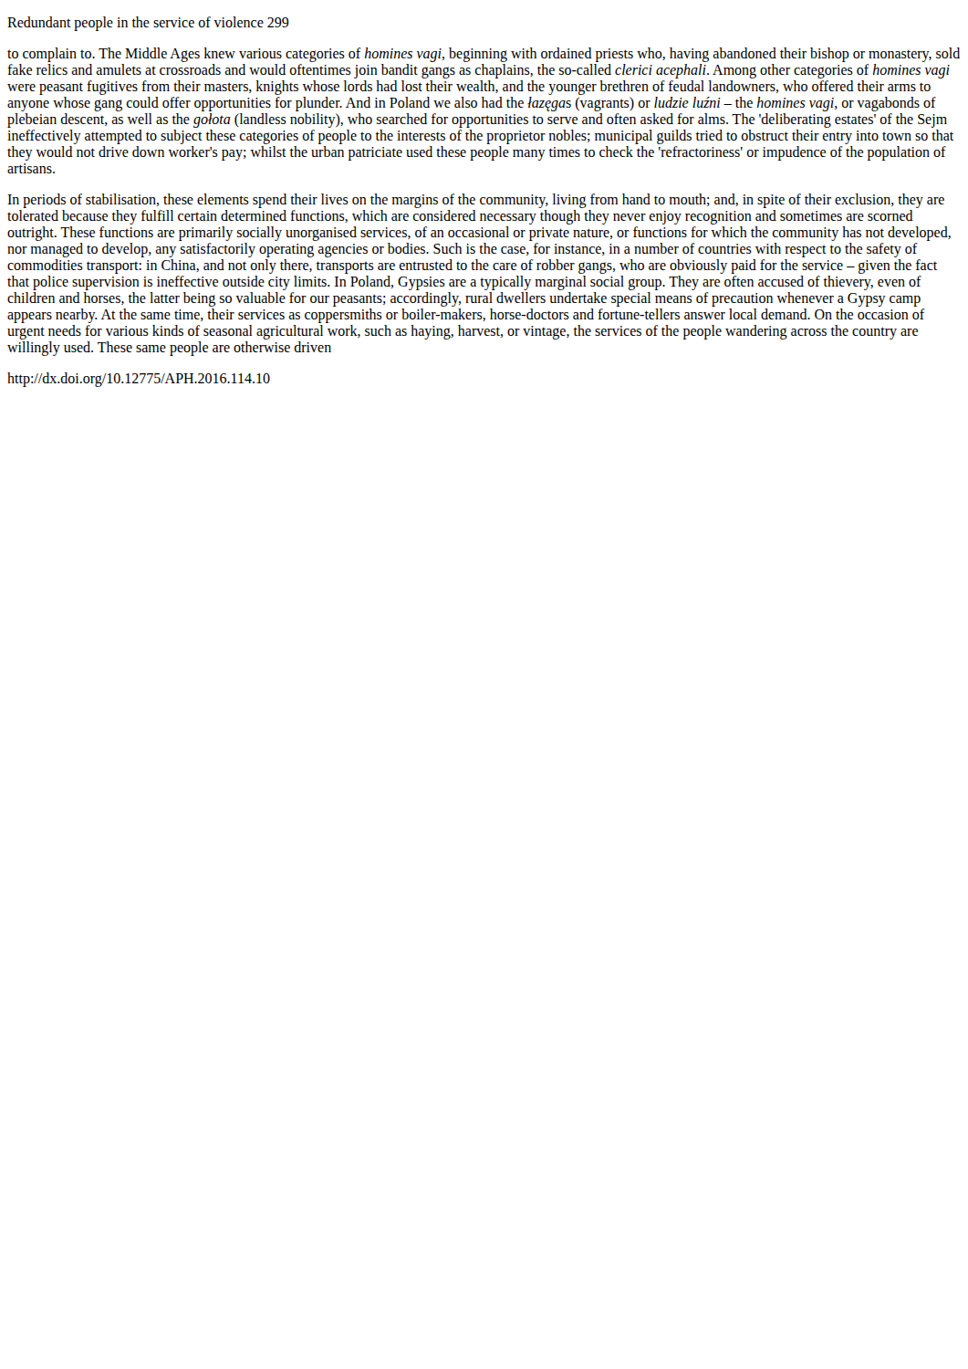Redundant people in the service of violence 299
to complain to. The Middle Ages knew various categories of homines vagi, beginning with ordained priests who, having abandoned their bishop or monastery, sold fake relics and amulets at crossroads and would oftentimes join bandit gangs as chaplains, the so-called clerici acephali. Among other categories of homines vagi were peasant fugitives from their masters, knights whose lords had lost their wealth, and the younger brethren of feudal landowners, who offered their arms to anyone whose gang could offer opportunities for plunder. And in Poland we also had the łazęgas (vagrants) or ludzie luźni – the homines vagi, or vagabonds of plebeian descent, as well as the gołota (landless nobility), who searched for opportunities to serve and often asked for alms. The 'deliberating estates' of the Sejm ineffectively attempted to subject these categories of people to the interests of the proprietor nobles; municipal guilds tried to obstruct their entry into town so that they would not drive down worker's pay; whilst the urban patriciate used these people many times to check the 'refractoriness' or impudence of the population of artisans.
In periods of stabilisation, these elements spend their lives on the margins of the community, living from hand to mouth; and, in spite of their exclusion, they are tolerated because they fulfill certain determined functions, which are considered necessary though they never enjoy recognition and sometimes are scorned outright. These functions are primarily socially unorganised services, of an occasional or private nature, or functions for which the community has not developed, nor managed to develop, any satisfactorily operating agencies or bodies. Such is the case, for instance, in a number of countries with respect to the safety of commodities transport: in China, and not only there, transports are entrusted to the care of robber gangs, who are obviously paid for the service – given the fact that police supervision is ineffective outside city limits. In Poland, Gypsies are a typically marginal social group. They are often accused of thievery, even of children and horses, the latter being so valuable for our peasants; accordingly, rural dwellers undertake special means of precaution whenever a Gypsy camp appears nearby. At the same time, their services as coppersmiths or boiler-makers, horse-doctors and fortune-tellers answer local demand. On the occasion of urgent needs for various kinds of seasonal agricultural work, such as haying, harvest, or vintage, the services of the people wandering across the country are willingly used. These same people are otherwise driven
http://dx.doi.org/10.12775/APH.2016.114.10